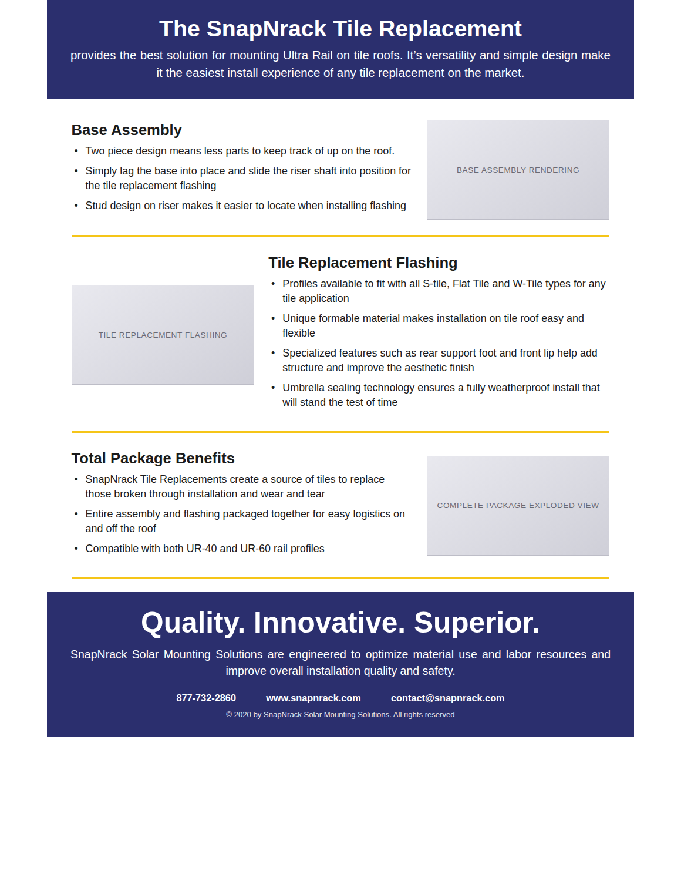The SnapNrack Tile Replacement
provides the best solution for mounting Ultra Rail on tile roofs. It’s versatility and simple design make it the easiest install experience of any tile replacement on the market.
Base Assembly
Two piece design means less parts to keep track of up on the roof.
Simply lag the base into place and slide the riser shaft into position for the tile replacement flashing
Stud design on riser makes it easier to locate when installing flashing
Base assembly rendering
Tile Replacement Flashing
Profiles available to fit with all S-tile, Flat Tile and W-Tile types for any tile application
Unique formable material makes installation on tile roof easy and flexible
Specialized features such as rear support foot and front lip help add structure and improve the aesthetic finish
Umbrella sealing technology ensures a fully weatherproof install that will stand the test of time
Tile replacement flashing
Total Package Benefits
SnapNrack Tile Replacements create a source of tiles to replace those broken through installation and wear and tear
Entire assembly and flashing packaged together for easy logistics on and off the roof
Compatible with both UR-40 and UR-60 rail profiles
Complete package exploded view
Quality. Innovative. Superior.
SnapNrack Solar Mounting Solutions are engineered to optimize material use and labor resources and improve overall installation quality and safety.
877-732-2860 www.snapnrack.com contact@snapnrack.com
© 2020 by SnapNrack Solar Mounting Solutions. All rights reserved